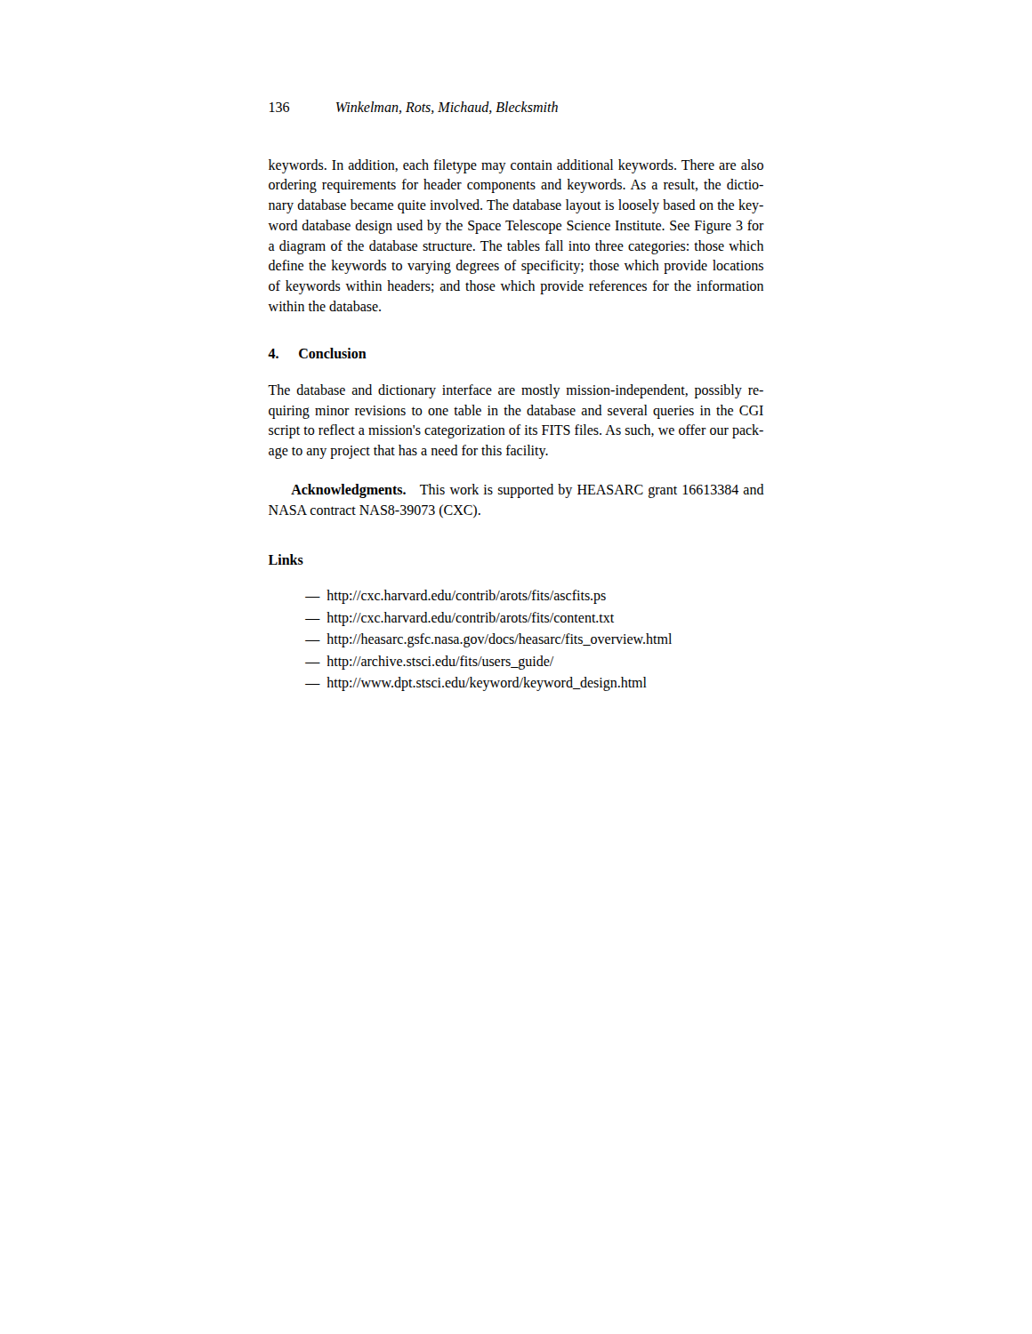136 Winkelman, Rots, Michaud, Blecksmith
keywords. In addition, each filetype may contain additional keywords. There are also ordering requirements for header components and keywords. As a result, the dictionary database became quite involved. The database layout is loosely based on the keyword database design used by the Space Telescope Science Institute. See Figure 3 for a diagram of the database structure. The tables fall into three categories: those which define the keywords to varying degrees of specificity; those which provide locations of keywords within headers; and those which provide references for the information within the database.
4. Conclusion
The database and dictionary interface are mostly mission-independent, possibly requiring minor revisions to one table in the database and several queries in the CGI script to reflect a mission's categorization of its FITS files. As such, we offer our package to any project that has a need for this facility.
Acknowledgments. This work is supported by HEASARC grant 16613384 and NASA contract NAS8-39073 (CXC).
Links
http://cxc.harvard.edu/contrib/arots/fits/ascfits.ps
http://cxc.harvard.edu/contrib/arots/fits/content.txt
http://heasarc.gsfc.nasa.gov/docs/heasarc/fits_overview.html
http://archive.stsci.edu/fits/users_guide/
http://www.dpt.stsci.edu/keyword/keyword_design.html